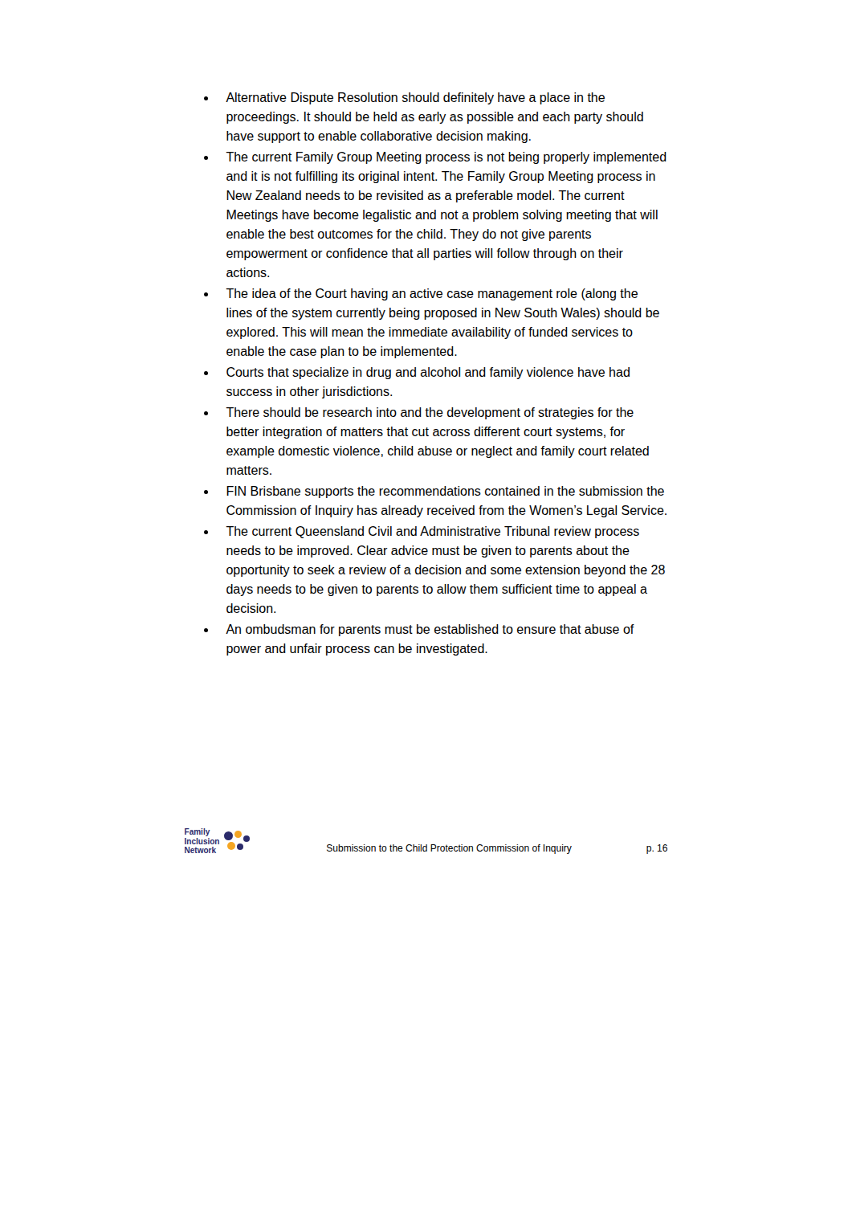Alternative Dispute Resolution should definitely have a place in the proceedings. It should be held as early as possible and each party should have support to enable collaborative decision making.
The current Family Group Meeting process is not being properly implemented and it is not fulfilling its original intent. The Family Group Meeting process in New Zealand needs to be revisited as a preferable model. The current Meetings have become legalistic and not a problem solving meeting that will enable the best outcomes for the child. They do not give parents empowerment or confidence that all parties will follow through on their actions.
The idea of the Court having an active case management role (along the lines of the system currently being proposed in New South Wales) should be explored. This will mean the immediate availability of funded services to enable the case plan to be implemented.
Courts that specialize in drug and alcohol and family violence have had success in other jurisdictions.
There should be research into and the development of strategies for the better integration of matters that cut across different court systems, for example domestic violence, child abuse or neglect and family court related matters.
FIN Brisbane supports the recommendations contained in the submission the Commission of Inquiry has already received from the Women’s Legal Service.
The current Queensland Civil and Administrative Tribunal review process needs to be improved. Clear advice must be given to parents about the opportunity to seek a review of a decision and some extension beyond the 28 days needs to be given to parents to allow them sufficient time to appeal a decision.
An ombudsman for parents must be established to ensure that abuse of power and unfair process can be investigated.
Family
Inclusion
Network
Submission to the Child Protection Commission of Inquiry
p. 16